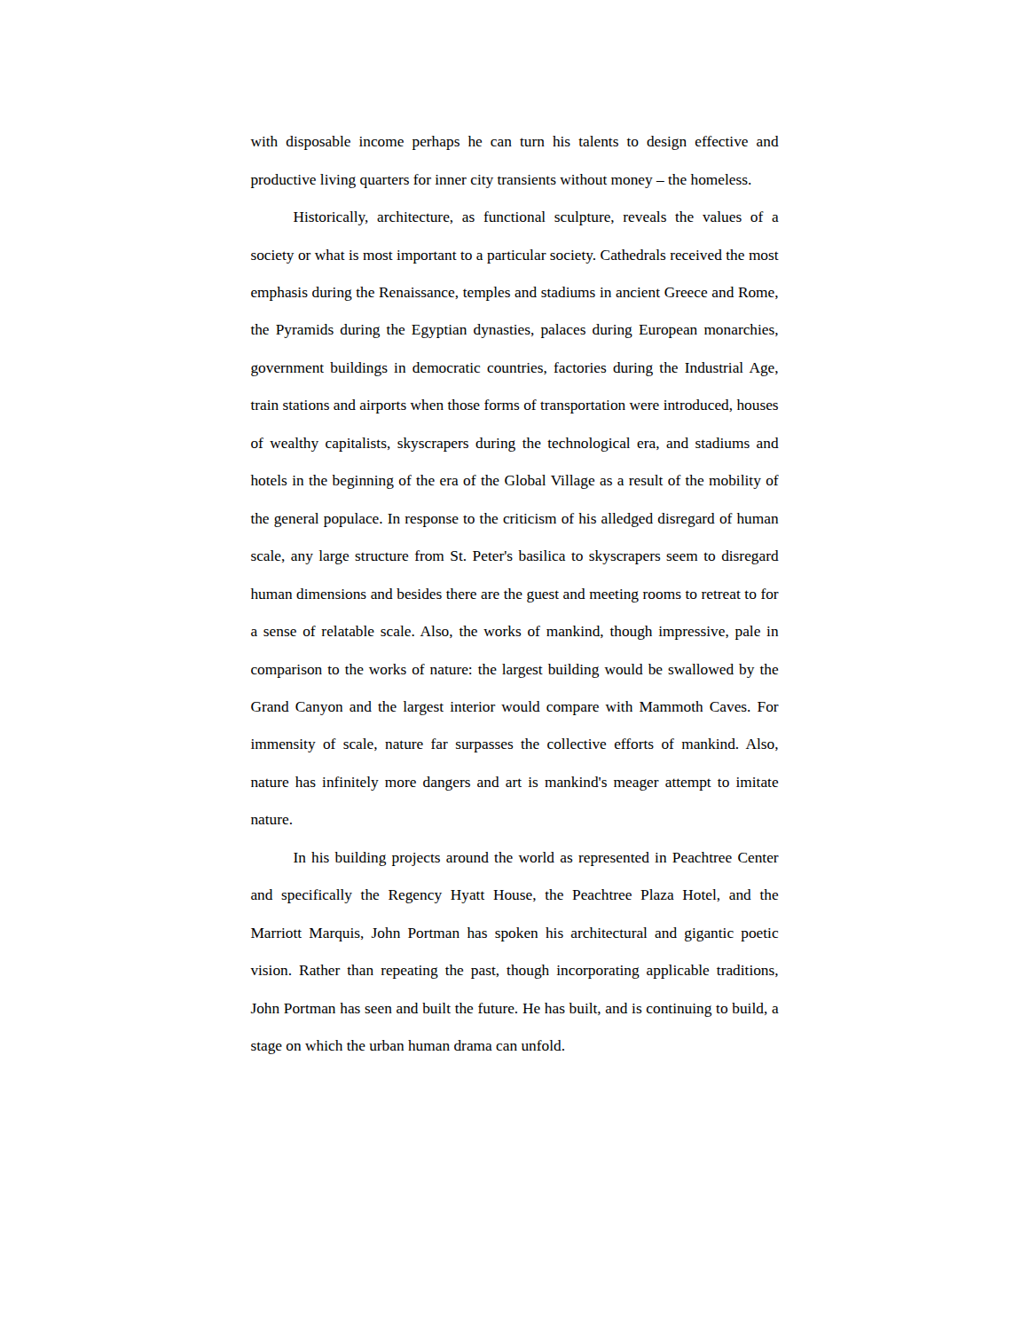with disposable income perhaps he can turn his talents to design effective and productive living quarters for inner city transients without money – the homeless.
Historically, architecture, as functional sculpture, reveals the values of a society or what is most important to a particular society. Cathedrals received the most emphasis during the Renaissance, temples and stadiums in ancient Greece and Rome, the Pyramids during the Egyptian dynasties, palaces during European monarchies, government buildings in democratic countries, factories during the Industrial Age, train stations and airports when those forms of transportation were introduced, houses of wealthy capitalists, skyscrapers during the technological era, and stadiums and hotels in the beginning of the era of the Global Village as a result of the mobility of the general populace. In response to the criticism of his alledged disregard of human scale, any large structure from St. Peter's basilica to skyscrapers seem to disregard human dimensions and besides there are the guest and meeting rooms to retreat to for a sense of relatable scale. Also, the works of mankind, though impressive, pale in comparison to the works of nature: the largest building would be swallowed by the Grand Canyon and the largest interior would compare with Mammoth Caves. For immensity of scale, nature far surpasses the collective efforts of mankind. Also, nature has infinitely more dangers and art is mankind's meager attempt to imitate nature.
In his building projects around the world as represented in Peachtree Center and specifically the Regency Hyatt House, the Peachtree Plaza Hotel, and the Marriott Marquis, John Portman has spoken his architectural and gigantic poetic vision. Rather than repeating the past, though incorporating applicable traditions, John Portman has seen and built the future. He has built, and is continuing to build, a stage on which the urban human drama can unfold.